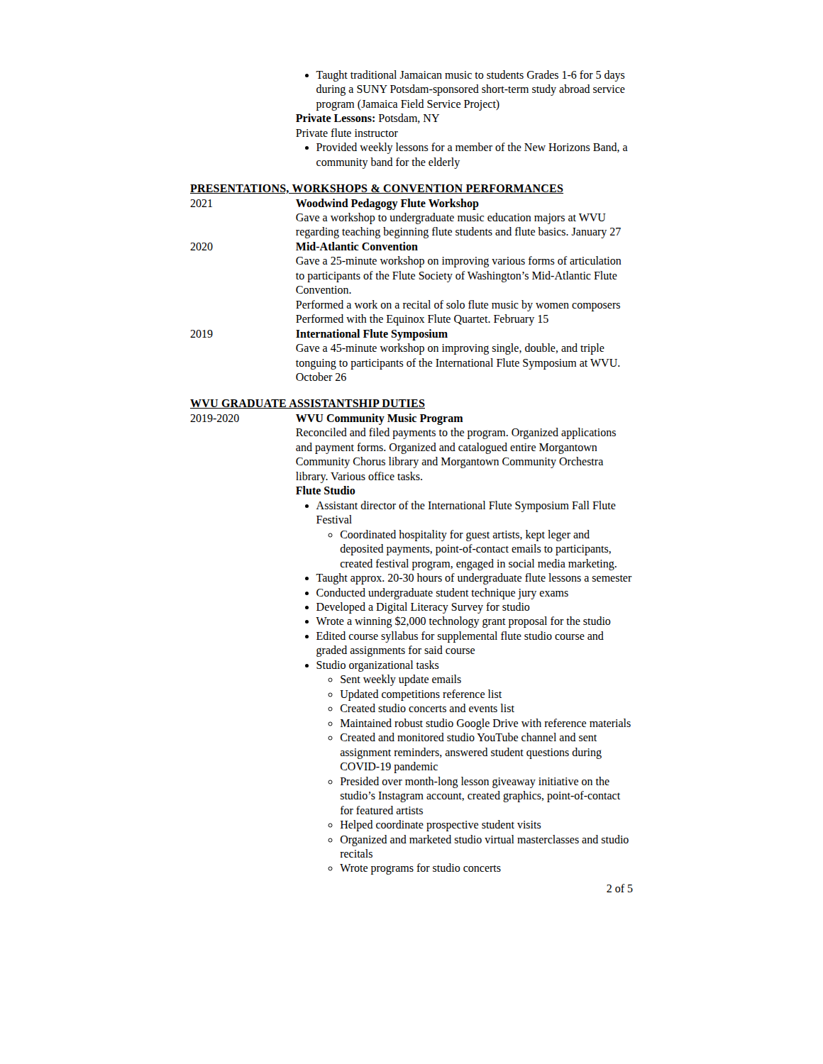Taught traditional Jamaican music to students Grades 1-6 for 5 days during a SUNY Potsdam-sponsored short-term study abroad service program (Jamaica Field Service Project)
Private Lessons: Potsdam, NY
Private flute instructor
Provided weekly lessons for a member of the New Horizons Band, a community band for the elderly
Presentations, Workshops & Convention Performances
2021
Woodwind Pedagogy Flute Workshop
Gave a workshop to undergraduate music education majors at WVU regarding teaching beginning flute students and flute basics. January 27
2020
Mid-Atlantic Convention
Gave a 25-minute workshop on improving various forms of articulation to participants of the Flute Society of Washington’s Mid-Atlantic Flute Convention.
Performed a work on a recital of solo flute music by women composers
Performed with the Equinox Flute Quartet. February 15
2019
International Flute Symposium
Gave a 45-minute workshop on improving single, double, and triple tonguing to participants of the International Flute Symposium at WVU. October 26
WVU Graduate Assistantship Duties
2019-2020
WVU Community Music Program
Reconciled and filed payments to the program. Organized applications and payment forms. Organized and catalogued entire Morgantown Community Chorus library and Morgantown Community Orchestra library. Various office tasks.
Flute Studio
Assistant director of the International Flute Symposium Fall Flute Festival
Coordinated hospitality for guest artists, kept leger and deposited payments, point-of-contact emails to participants, created festival program, engaged in social media marketing.
Taught approx. 20-30 hours of undergraduate flute lessons a semester
Conducted undergraduate student technique jury exams
Developed a Digital Literacy Survey for studio
Wrote a winning $2,000 technology grant proposal for the studio
Edited course syllabus for supplemental flute studio course and graded assignments for said course
Studio organizational tasks
Sent weekly update emails
Updated competitions reference list
Created studio concerts and events list
Maintained robust studio Google Drive with reference materials
Created and monitored studio YouTube channel and sent assignment reminders, answered student questions during COVID-19 pandemic
Presided over month-long lesson giveaway initiative on the studio’s Instagram account, created graphics, point-of-contact for featured artists
Helped coordinate prospective student visits
Organized and marketed studio virtual masterclasses and studio recitals
Wrote programs for studio concerts
2 of 5